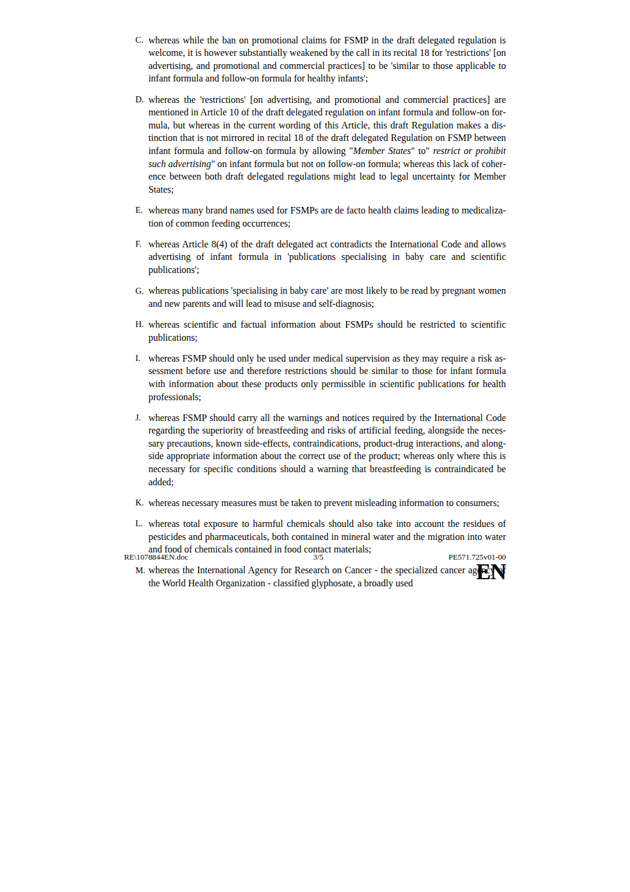C.
whereas while the ban on promotional claims for FSMP in the draft delegated regulation is welcome, it is however substantially weakened by the call in its recital 18 for 'restrictions' [on advertising, and promotional and commercial practices] to be 'similar to those applicable to infant formula and follow-on formula for healthy infants';
D.
whereas the 'restrictions' [on advertising, and promotional and commercial practices] are mentioned in Article 10 of the draft delegated regulation on infant formula and follow-on formula, but whereas in the current wording of this Article, this draft Regulation makes a distinction that is not mirrored in recital 18 of the draft delegated Regulation on FSMP between infant formula and follow-on formula by allowing "Member States" to" restrict or prohibit such advertising" on infant formula but not on follow-on formula; whereas this lack of coherence between both draft delegated regulations might lead to legal uncertainty for Member States;
E.
whereas many brand names used for FSMPs are de facto health claims leading to medicalization of common feeding occurrences;
F.
whereas Article 8(4) of the draft delegated act contradicts the International Code and allows advertising of infant formula in 'publications specialising in baby care and scientific publications';
G.
whereas publications 'specialising in baby care' are most likely to be read by pregnant women and new parents and will lead to misuse and self-diagnosis;
H.
whereas scientific and factual information about FSMPs should be restricted to scientific publications;
I.
whereas FSMP should only be used under medical supervision as they may require a risk assessment before use and therefore restrictions should be similar to those for infant formula with information about these products only permissible in scientific publications for health professionals;
J.
whereas FSMP should carry all the warnings and notices required by the International Code regarding the superiority of breastfeeding and risks of artificial feeding, alongside the necessary precautions, known side-effects, contraindications, product-drug interactions, and alongside appropriate information about the correct use of the product; whereas only where this is necessary for specific conditions should a warning that breastfeeding is contraindicated be added;
K.
whereas necessary measures must be taken to prevent misleading information to consumers;
L.
whereas total exposure to harmful chemicals should also take into account the residues of pesticides and pharmaceuticals, both contained in mineral water and the migration into water and food of chemicals contained in food contact materials;
M.
whereas the International Agency for Research on Cancer - the specialized cancer agency of the World Health Organization - classified glyphosate, a broadly used
RE\1078844EN.doc
3/5
PE571.725v01-00
EN